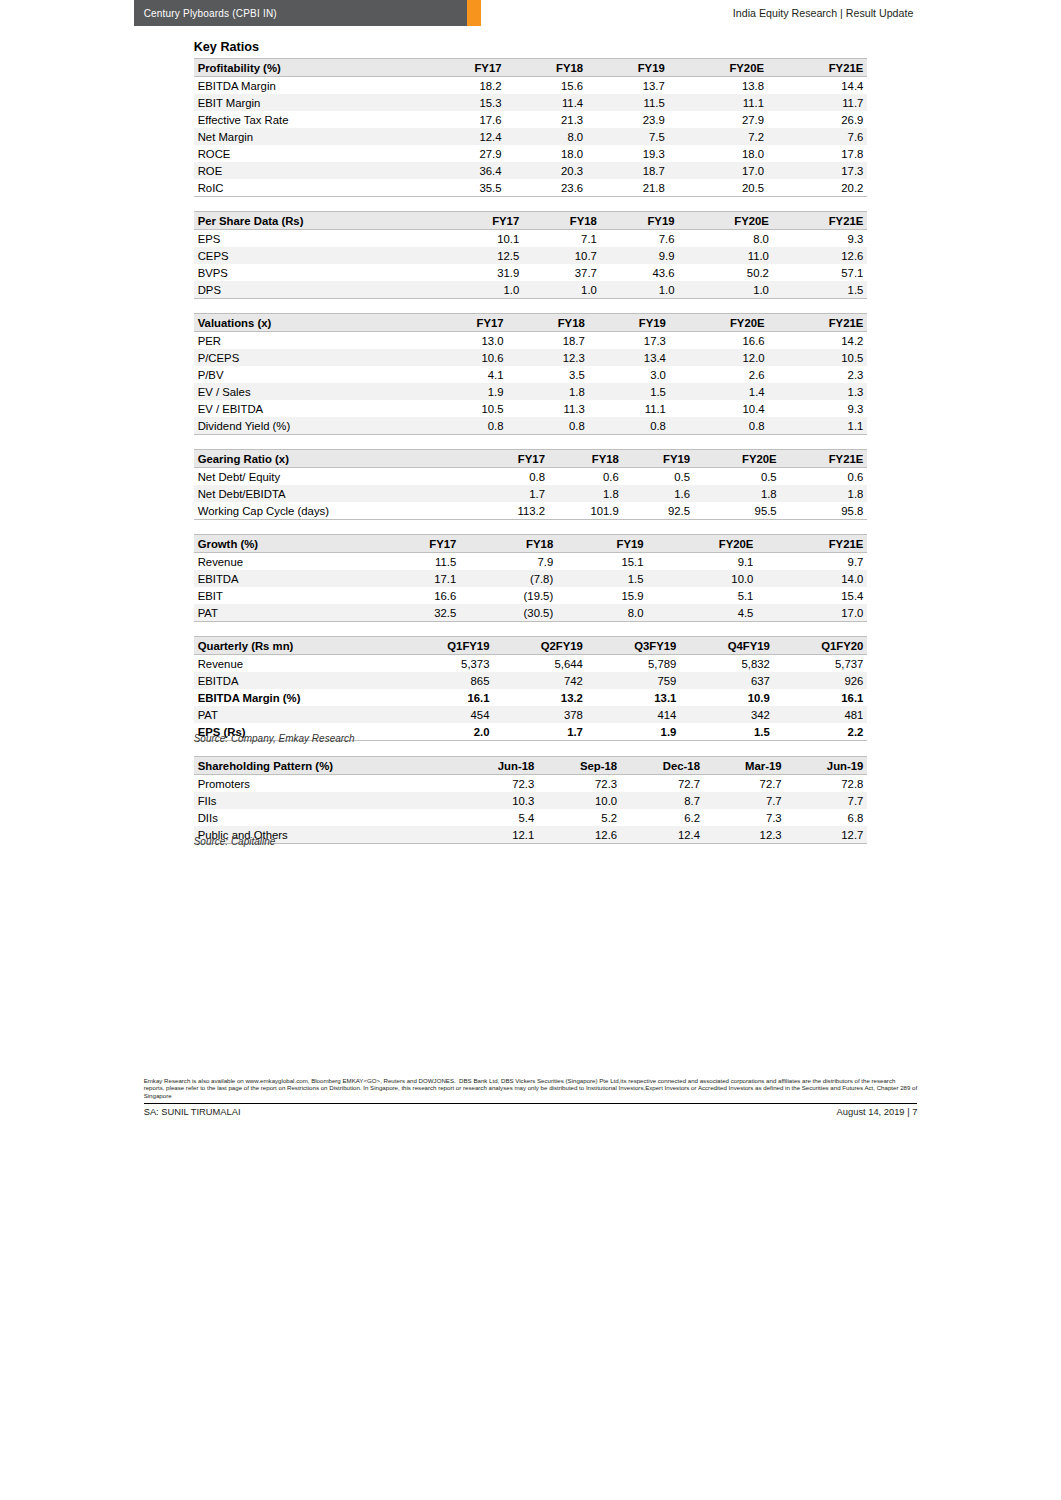Century Plyboards (CPBI IN)
India Equity Research | Result Update
Key Ratios
| Profitability (%) | FY17 | FY18 | FY19 | FY20E | FY21E |
| --- | --- | --- | --- | --- | --- |
| EBITDA Margin | 18.2 | 15.6 | 13.7 | 13.8 | 14.4 |
| EBIT Margin | 15.3 | 11.4 | 11.5 | 11.1 | 11.7 |
| Effective Tax Rate | 17.6 | 21.3 | 23.9 | 27.9 | 26.9 |
| Net Margin | 12.4 | 8.0 | 7.5 | 7.2 | 7.6 |
| ROCE | 27.9 | 18.0 | 19.3 | 18.0 | 17.8 |
| ROE | 36.4 | 20.3 | 18.7 | 17.0 | 17.3 |
| RoIC | 35.5 | 23.6 | 21.8 | 20.5 | 20.2 |
| Per Share Data (Rs) | FY17 | FY18 | FY19 | FY20E | FY21E |
| --- | --- | --- | --- | --- | --- |
| EPS | 10.1 | 7.1 | 7.6 | 8.0 | 9.3 |
| CEPS | 12.5 | 10.7 | 9.9 | 11.0 | 12.6 |
| BVPS | 31.9 | 37.7 | 43.6 | 50.2 | 57.1 |
| DPS | 1.0 | 1.0 | 1.0 | 1.0 | 1.5 |
| Valuations (x) | FY17 | FY18 | FY19 | FY20E | FY21E |
| --- | --- | --- | --- | --- | --- |
| PER | 13.0 | 18.7 | 17.3 | 16.6 | 14.2 |
| P/CEPS | 10.6 | 12.3 | 13.4 | 12.0 | 10.5 |
| P/BV | 4.1 | 3.5 | 3.0 | 2.6 | 2.3 |
| EV / Sales | 1.9 | 1.8 | 1.5 | 1.4 | 1.3 |
| EV / EBITDA | 10.5 | 11.3 | 11.1 | 10.4 | 9.3 |
| Dividend Yield (%) | 0.8 | 0.8 | 0.8 | 0.8 | 1.1 |
| Gearing Ratio (x) | FY17 | FY18 | FY19 | FY20E | FY21E |
| --- | --- | --- | --- | --- | --- |
| Net Debt/ Equity | 0.8 | 0.6 | 0.5 | 0.5 | 0.6 |
| Net Debt/EBIDTA | 1.7 | 1.8 | 1.6 | 1.8 | 1.8 |
| Working Cap Cycle (days) | 113.2 | 101.9 | 92.5 | 95.5 | 95.8 |
| Growth (%) | FY17 | FY18 | FY19 | FY20E | FY21E |
| --- | --- | --- | --- | --- | --- |
| Revenue | 11.5 | 7.9 | 15.1 | 9.1 | 9.7 |
| EBITDA | 17.1 | (7.8) | 1.5 | 10.0 | 14.0 |
| EBIT | 16.6 | (19.5) | 15.9 | 5.1 | 15.4 |
| PAT | 32.5 | (30.5) | 8.0 | 4.5 | 17.0 |
| Quarterly (Rs mn) | Q1FY19 | Q2FY19 | Q3FY19 | Q4FY19 | Q1FY20 |
| --- | --- | --- | --- | --- | --- |
| Revenue | 5,373 | 5,644 | 5,789 | 5,832 | 5,737 |
| EBITDA | 865 | 742 | 759 | 637 | 926 |
| EBITDA Margin (%) | 16.1 | 13.2 | 13.1 | 10.9 | 16.1 |
| PAT | 454 | 378 | 414 | 342 | 481 |
| EPS (Rs) | 2.0 | 1.7 | 1.9 | 1.5 | 2.2 |
Source: Company, Emkay Research
| Shareholding Pattern (%) | Jun-18 | Sep-18 | Dec-18 | Mar-19 | Jun-19 |
| --- | --- | --- | --- | --- | --- |
| Promoters | 72.3 | 72.3 | 72.7 | 72.7 | 72.8 |
| FIIs | 10.3 | 10.0 | 8.7 | 7.7 | 7.7 |
| DIIs | 5.4 | 5.2 | 6.2 | 7.3 | 6.8 |
| Public and Others | 12.1 | 12.6 | 12.4 | 12.3 | 12.7 |
Source: Capitaline
Emkay Research is also available on www.emkayglobal.com, Bloomberg EMKAY<GO>, Reuters and DOWJONES. DBS Bank Ltd, DBS Vickers Securities (Singapore) Pte Ltd,its respective connected and associated corporations and affiliates are the distributors of the research reports, please refer to the last page of the report on Restrictions on Distribution. In Singapore, this research report or research analyses may only be distributed to Institutional Investors,Expert Investors or Accredited Investors as defined in the Securities and Futures Act, Chapter 289 of Singapore
SA: SUNIL TIRUMALAI
August 14, 2019 | 7